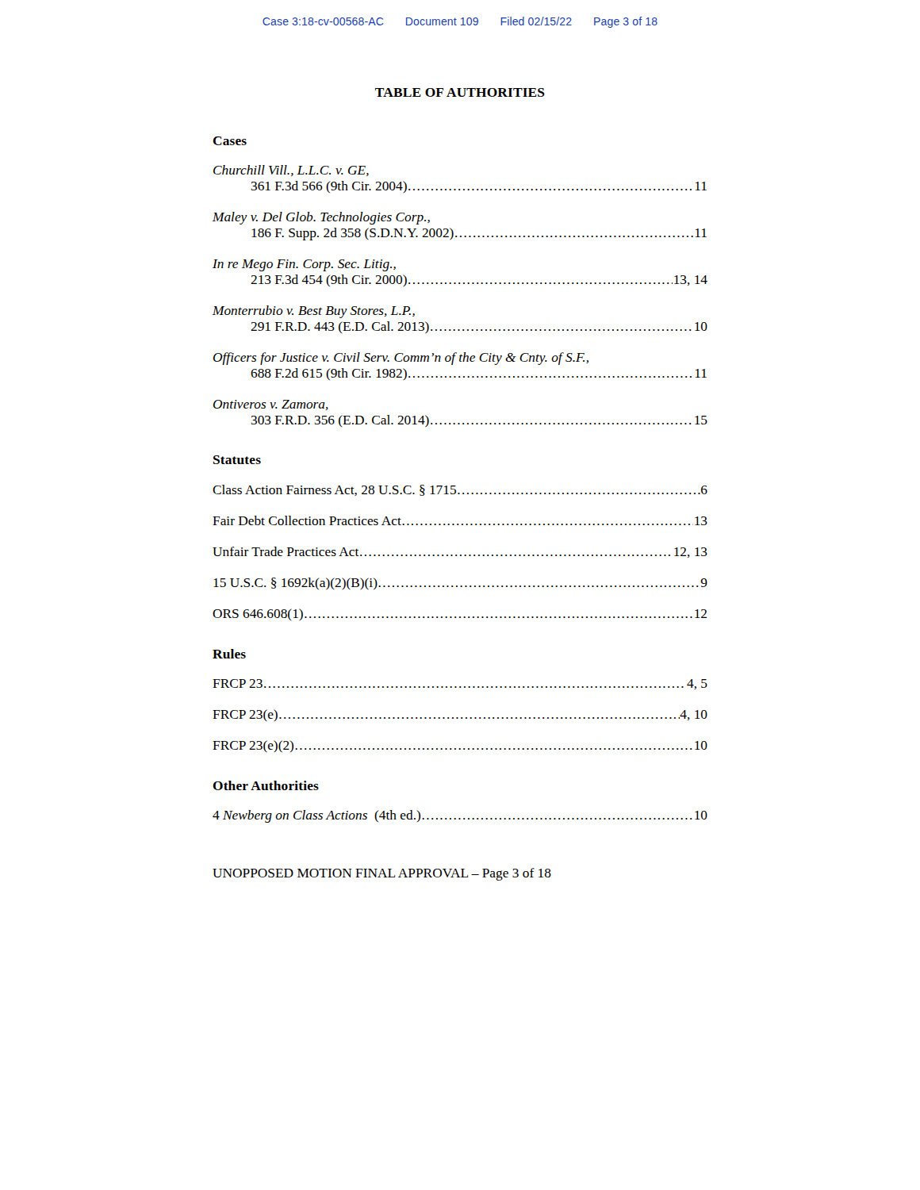Case 3:18-cv-00568-AC Document 109 Filed 02/15/22 Page 3 of 18
TABLE OF AUTHORITIES
Cases
Churchill Vill., L.L.C. v. GE,
361 F.3d 566 (9th Cir. 2004)........................................................................................................ 11
Maley v. Del Glob. Technologies Corp.,
186 F. Supp. 2d 358 (S.D.N.Y. 2002)........................................................................................................ 11
In re Mego Fin. Corp. Sec. Litig.,
213 F.3d 454 (9th Cir. 2000)........................................................................................................ 13, 14
Monterrubio v. Best Buy Stores, L.P.,
291 F.R.D. 443 (E.D. Cal. 2013)........................................................................................................ 10
Officers for Justice v. Civil Serv. Comm’n of the City & Cnty. of S.F.,
688 F.2d 615 (9th Cir. 1982)........................................................................................................ 11
Ontiveros v. Zamora,
303 F.R.D. 356 (E.D. Cal. 2014)........................................................................................................ 15
Statutes
Class Action Fairness Act, 28 U.S.C. § 1715........................................................................................................ 6
Fair Debt Collection Practices Act........................................................................................................ 13
Unfair Trade Practices Act........................................................................................................ 12, 13
15 U.S.C. § 1692k(a)(2)(B)(i)........................................................................................................ 9
ORS 646.608(1)........................................................................................................ 12
Rules
FRCP 23........................................................................................................ 4, 5
FRCP 23(e)........................................................................................................ 4, 10
FRCP 23(e)(2)........................................................................................................ 10
Other Authorities
4 Newberg on Class Actions (4th ed.)........................................................................................................ 10
UNOPPOSED MOTION FINAL APPROVAL – Page 3 of 18